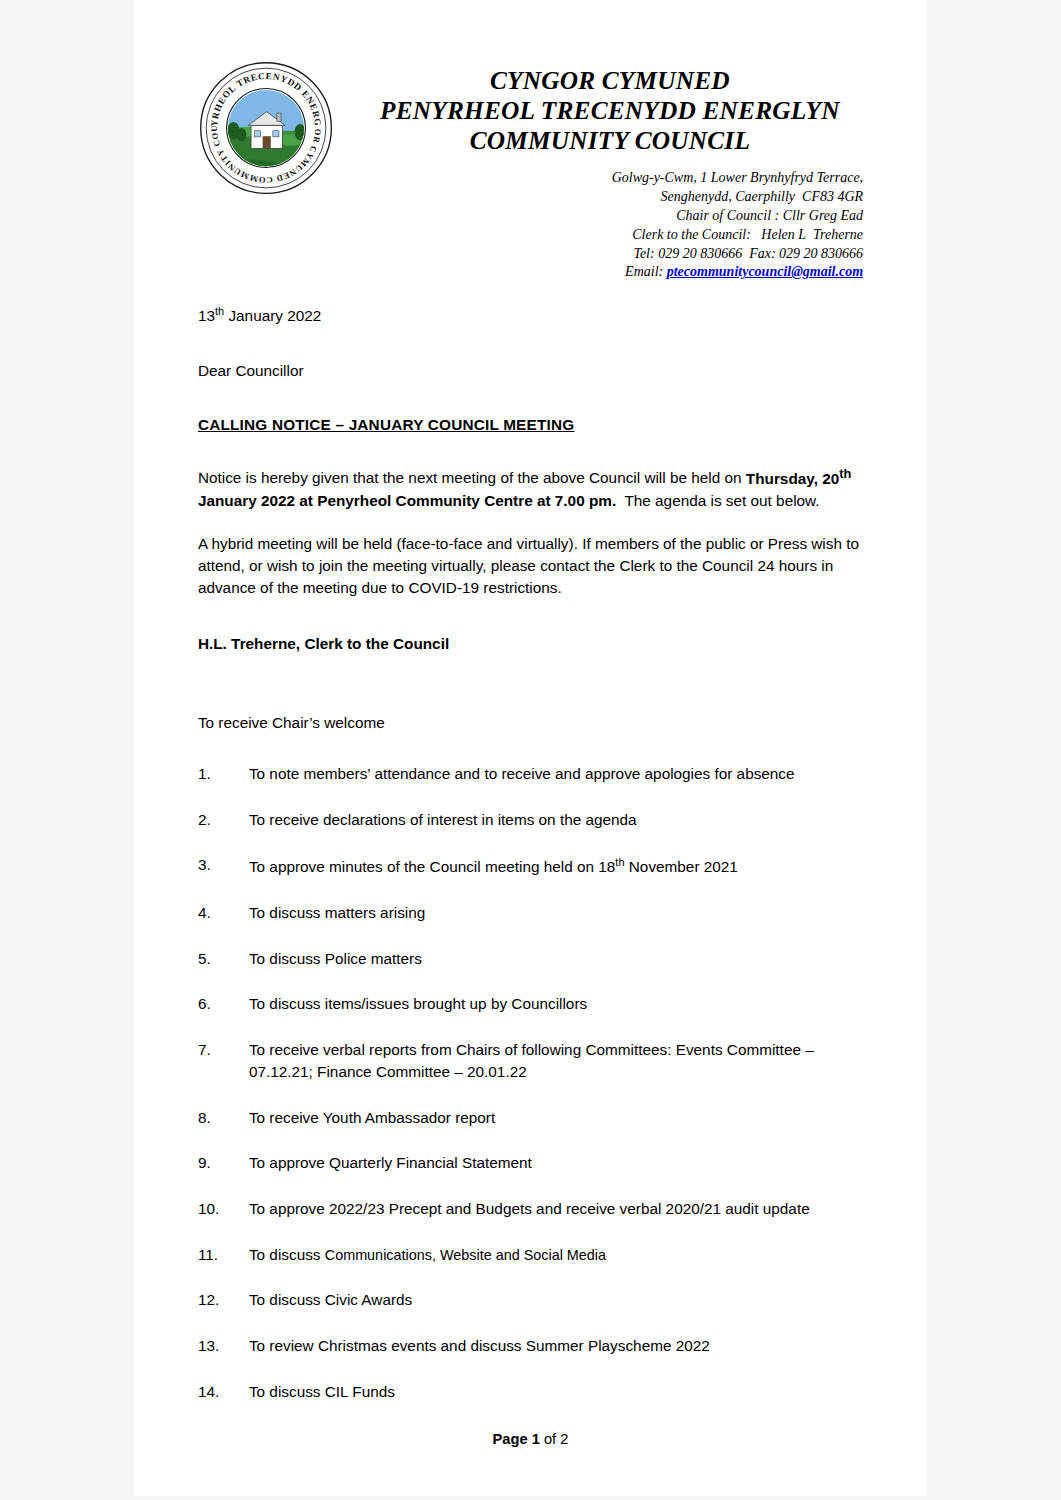PENYRHEOL TRECENYDD ENERGLYN CYNGOR CYMUNED COMMUNITY COUNCIL
CYNGOR CYMUNED
PENYRHEOL TRECENYDD ENERGLYN
COMMUNITY COUNCIL
Golwg-y-Cwm, 1 Lower Brynhyfryd Terrace,
Senghenydd, Caerphilly CF83 4GR
Chair of Council : Cllr Greg Ead
Clerk to the Council: Helen L Treherne
Tel: 029 20 830666 Fax: 029 20 830666
Email: ptecommunitycouncil@gmail.com
13th January 2022
Dear Councillor
Calling Notice – January Council Meeting
Notice is hereby given that the next meeting of the above Council will be held on Thursday, 20th January 2022 at Penyrheol Community Centre at 7.00 pm. The agenda is set out below.
A hybrid meeting will be held (face-to-face and virtually). If members of the public or Press wish to attend, or wish to join the meeting virtually, please contact the Clerk to the Council 24 hours in advance of the meeting due to COVID-19 restrictions.
H.L. Treherne, Clerk to the Council
To receive Chair’s welcome
To note members’ attendance and to receive and approve apologies for absence
To receive declarations of interest in items on the agenda
To approve minutes of the Council meeting held on 18th November 2021
To discuss matters arising
To discuss Police matters
To discuss items/issues brought up by Councillors
To receive verbal reports from Chairs of following Committees: Events Committee – 07.12.21; Finance Committee – 20.01.22
To receive Youth Ambassador report
To approve Quarterly Financial Statement
To approve 2022/23 Precept and Budgets and receive verbal 2020/21 audit update
To discuss Communications, Website and Social Media
To discuss Civic Awards
To review Christmas events and discuss Summer Playscheme 2022
To discuss CIL Funds
Page 1 of 2